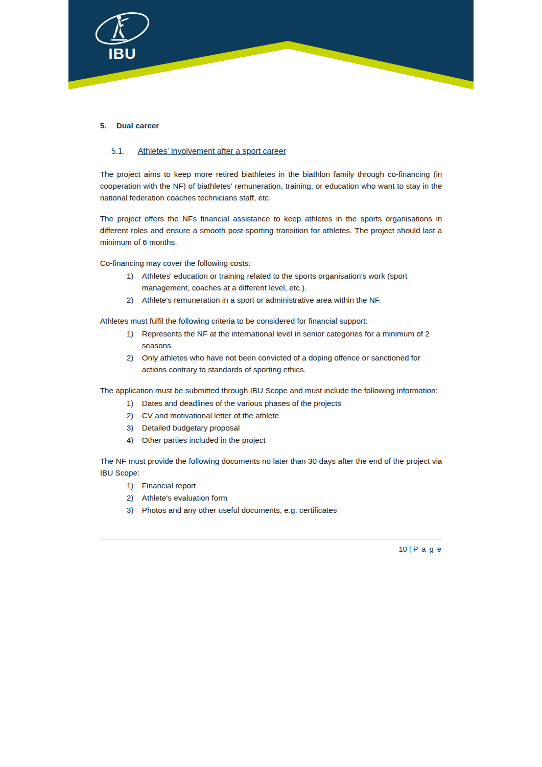IBU
5. Dual career
5.1. Athletes' involvement after a sport career
The project aims to keep more retired biathletes in the biathlon family through co-financing (in cooperation with the NF) of biathletes' remuneration, training, or education who want to stay in the national federation coaches technicians staff, etc.
The project offers the NFs financial assistance to keep athletes in the sports organisations in different roles and ensure a smooth post-sporting transition for athletes. The project should last a minimum of 6 months.
Co-financing may cover the following costs:
1) Athletes' education or training related to the sports organisation's work (sport management, coaches at a different level, etc.).
2) Athlete's remuneration in a sport or administrative area within the NF.
Athletes must fulfil the following criteria to be considered for financial support:
1) Represents the NF at the international level in senior categories for a minimum of 2 seasons
2) Only athletes who have not been convicted of a doping offence or sanctioned for actions contrary to standards of sporting ethics.
The application must be submitted through IBU Scope and must include the following information:
1) Dates and deadlines of the various phases of the projects
2) CV and motivational letter of the athlete
3) Detailed budgetary proposal
4) Other parties included in the project
The NF must provide the following documents no later than 30 days after the end of the project via IBU Scope:
1) Financial report
2) Athlete's evaluation form
3) Photos and any other useful documents, e.g. certificates
10 | P a g e